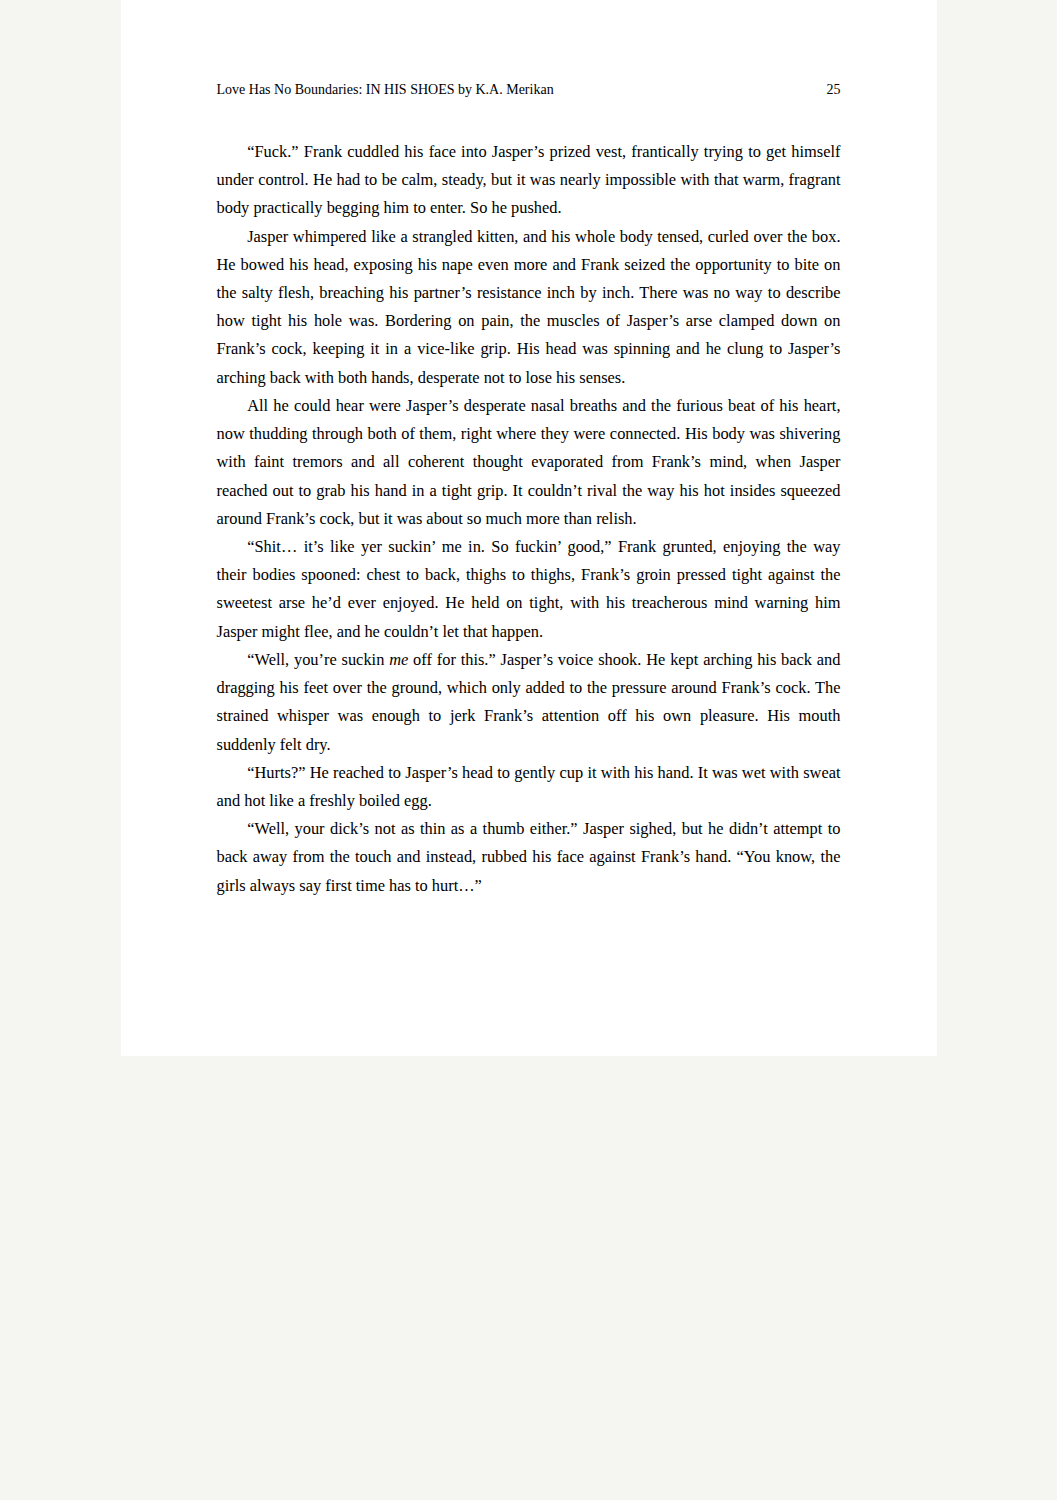Love Has No Boundaries: IN HIS SHOES by K.A. Merikan 25
“Fuck.” Frank cuddled his face into Jasper’s prized vest, frantically trying to get himself under control. He had to be calm, steady, but it was nearly impossible with that warm, fragrant body practically begging him to enter. So he pushed.
Jasper whimpered like a strangled kitten, and his whole body tensed, curled over the box. He bowed his head, exposing his nape even more and Frank seized the opportunity to bite on the salty flesh, breaching his partner’s resistance inch by inch. There was no way to describe how tight his hole was. Bordering on pain, the muscles of Jasper’s arse clamped down on Frank’s cock, keeping it in a vice-like grip. His head was spinning and he clung to Jasper’s arching back with both hands, desperate not to lose his senses.
All he could hear were Jasper’s desperate nasal breaths and the furious beat of his heart, now thudding through both of them, right where they were connected. His body was shivering with faint tremors and all coherent thought evaporated from Frank’s mind, when Jasper reached out to grab his hand in a tight grip. It couldn’t rival the way his hot insides squeezed around Frank’s cock, but it was about so much more than relish.
“Shit… it’s like yer suckin’ me in. So fuckin’ good,” Frank grunted, enjoying the way their bodies spooned: chest to back, thighs to thighs, Frank’s groin pressed tight against the sweetest arse he’d ever enjoyed. He held on tight, with his treacherous mind warning him Jasper might flee, and he couldn’t let that happen.
“Well, you’re suckin me off for this.” Jasper’s voice shook. He kept arching his back and dragging his feet over the ground, which only added to the pressure around Frank’s cock. The strained whisper was enough to jerk Frank’s attention off his own pleasure. His mouth suddenly felt dry.
“Hurts?” He reached to Jasper’s head to gently cup it with his hand. It was wet with sweat and hot like a freshly boiled egg.
“Well, your dick’s not as thin as a thumb either.” Jasper sighed, but he didn’t attempt to back away from the touch and instead, rubbed his face against Frank’s hand. “You know, the girls always say first time has to hurt…”